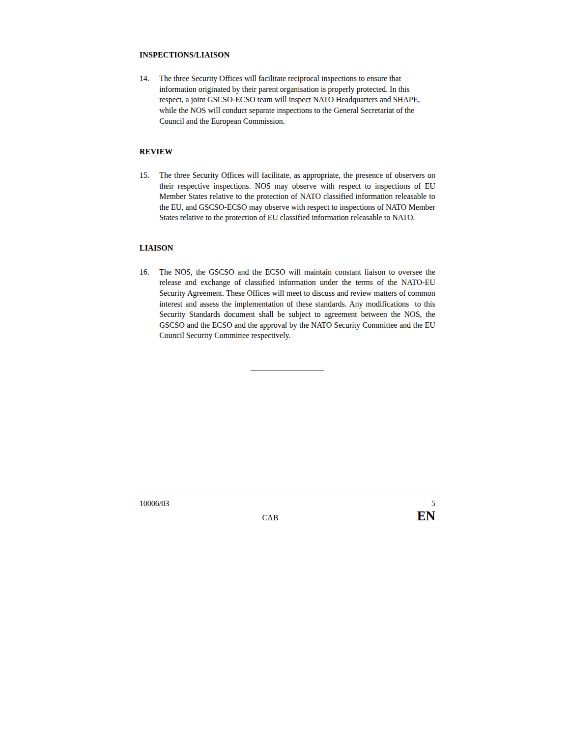INSPECTIONS/LIAISON
14.
The three Security Offices will facilitate reciprocal inspections to ensure that information originated by their parent organisation is properly protected. In this respect, a joint GSCSO-ECSO team will inspect NATO Headquarters and SHAPE, while the NOS will conduct separate inspections to the General Secretariat of the Council and the European Commission.
REVIEW
15.
The three Security Offices will facilitate, as appropriate, the presence of observers on their respective inspections. NOS may observe with respect to inspections of EU Member States relative to the protection of NATO classified information releasable to the EU, and GSCSO-ECSO may observe with respect to inspections of NATO Member States relative to the protection of EU classified information releasable to NATO.
LIAISON
16.
The NOS, the GSCSO and the ECSO will maintain constant liaison to oversee the release and exchange of classified information under the terms of the NATO-EU Security Agreement. These Offices will meet to discuss and review matters of common interest and assess the implementation of these standards. Any modifications to this Security Standards document shall be subject to agreement between the NOS, the GSCSO and the ECSO and the approval by the NATO Security Committee and the EU Council Security Committee respectively.
10006/03 5
CAB EN